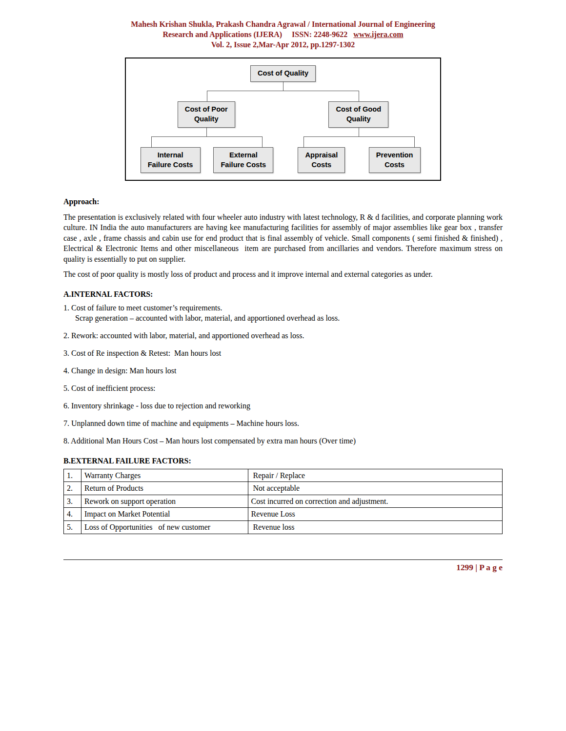Mahesh Krishan Shukla, Prakash Chandra Agrawal / International Journal of Engineering
Research and Applications (IJERA) ISSN: 2248-9622 www.ijera.com
Vol. 2, Issue 2,Mar-Apr 2012, pp.1297-1302
Cost of Quality
Cost of Poor
Quality
Cost of Good
Quality
Internal
Failure Costs
External
Failure Costs
Appraisal
Costs
Prevention
Costs
Approach:
The presentation is exclusively related with four wheeler auto industry with latest technology, R & d facilities, and corporate planning work culture. IN India the auto manufacturers are having kee manufacturing facilities for assembly of major assemblies like gear box , transfer case , axle , frame chassis and cabin use for end product that is final assembly of vehicle. Small components ( semi finished & finished) , Electrical & Electronic Items and other miscellaneous item are purchased from ancillaries and vendors. Therefore maximum stress on quality is essentially to put on supplier.
The cost of poor quality is mostly loss of product and process and it improve internal and external categories as under.
A.INTERNAL FACTORS:
1. Cost of failure to meet customer’s requirements. Scrap generation – accounted with labor, material, and apportioned overhead as loss.
2. Rework: accounted with labor, material, and apportioned overhead as loss.
3. Cost of Re inspection & Retest: Man hours lost
4. Change in design: Man hours lost
5. Cost of inefficient process:
6. Inventory shrinkage - loss due to rejection and reworking
7. Unplanned down time of machine and equipments – Machine hours loss.
8. Additional Man Hours Cost – Man hours lost compensated by extra man hours (Over time)
B.EXTERNAL FAILURE FACTORS:
| 1. | Warranty Charges | Repair / Replace |
| 2. | Return of Products | Not acceptable |
| 3. | Rework on support operation | Cost incurred on correction and adjustment. |
| 4. | Impact on Market Potential | Revenue Loss |
| 5. | Loss of Opportunities of new customer | Revenue loss |
1299 | P a g e